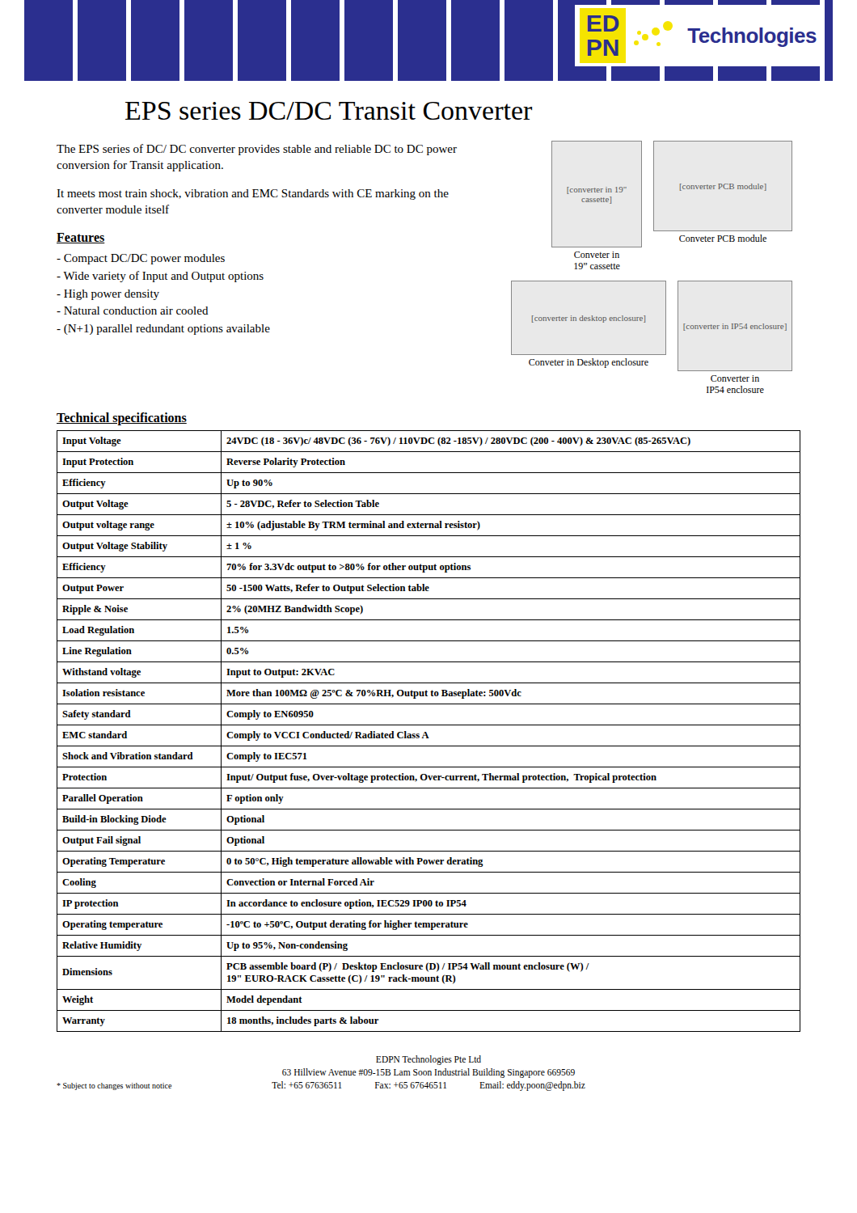ED PN
Technologies
EPS series DC/DC Transit Converter
The EPS series of DC/ DC converter provides stable and reliable DC to DC power conversion for Transit application.
It meets most train shock, vibration and EMC Standards with CE marking on the converter module itself
Features
Compact DC/DC power modules
Wide variety of Input and Output options
High power density
Natural conduction air cooled
(N+1) parallel redundant options available
[converter in 19" cassette]
Conveter in
19” cassette
[converter PCB module]
Conveter PCB module
[converter in desktop enclosure]
Conveter in Desktop enclosure
[converter in IP54 enclosure]
Converter in
IP54 enclosure
Technical specifications
| Input Voltage | 24VDC (18 - 36V)c/ 48VDC (36 - 76V) / 110VDC (82 -185V) / 280VDC (200 - 400V) & 230VAC (85-265VAC) |
| Input Protection | Reverse Polarity Protection |
| Efficiency | Up to 90% |
| Output Voltage | 5 - 28VDC, Refer to Selection Table |
| Output voltage range | ± 10% (adjustable By TRM terminal and external resistor) |
| Output Voltage Stability | ± 1 % |
| Efficiency | 70% for 3.3Vdc output to >80% for other output options |
| Output Power | 50 -1500 Watts, Refer to Output Selection table |
| Ripple & Noise | 2% (20MHZ Bandwidth Scope) |
| Load Regulation | 1.5% |
| Line Regulation | 0.5% |
| Withstand voltage | Input to Output: 2KVAC |
| Isolation resistance | More than 100MΩ @ 25ºC & 70%RH, Output to Baseplate: 500Vdc |
| Safety standard | Comply to EN60950 |
| EMC standard | Comply to VCCI Conducted/ Radiated Class A |
| Shock and Vibration standard | Comply to IEC571 |
| Protection | Input/ Output fuse, Over-voltage protection, Over-current, Thermal protection, Tropical protection |
| Parallel Operation | F option only |
| Build-in Blocking Diode | Optional |
| Output Fail signal | Optional |
| Operating Temperature | 0 to 50°C, High temperature allowable with Power derating |
| Cooling | Convection or Internal Forced Air |
| IP protection | In accordance to enclosure option, IEC529 IP00 to IP54 |
| Operating temperature | -10ºC to +50ºC, Output derating for higher temperature |
| Relative Humidity | Up to 95%, Non-condensing |
| Dimensions | PCB assemble board (P) / Desktop Enclosure (D) / IP54 Wall mount enclosure (W) / 19" EURO-RACK Cassette (C) / 19" rack-mount (R) |
| Weight | Model dependant |
| Warranty | 18 months, includes parts & labour |
EDPN Technologies Pte Ltd
63 Hillview Avenue #09-15B Lam Soon Industrial Building Singapore 669569
Tel: +65 67636511 Fax: +65 67646511 Email: eddy.poon@edpn.biz
* Subject to changes without notice